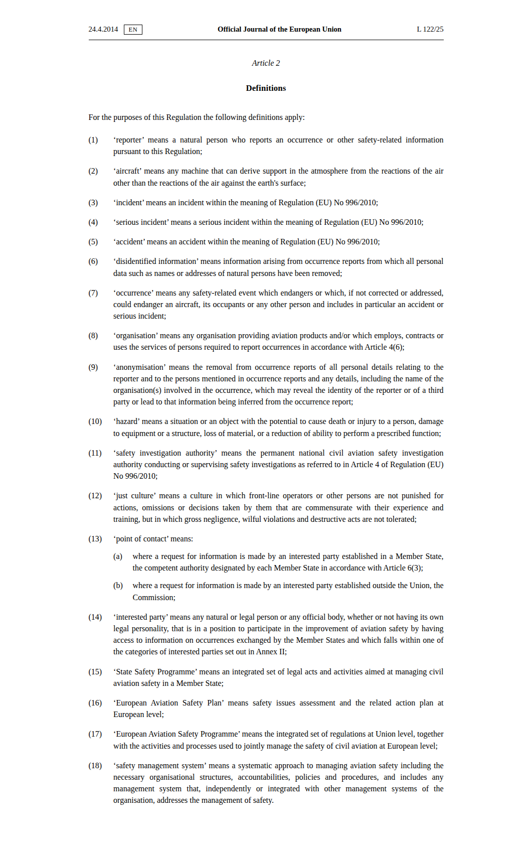24.4.2014 EN Official Journal of the European Union L 122/25
Article 2
Definitions
For the purposes of this Regulation the following definitions apply:
(1)‘reporter’ means a natural person who reports an occurrence or other safety-related information pursuant to this Regulation;
(2)‘aircraft’ means any machine that can derive support in the atmosphere from the reactions of the air other than the reactions of the air against the earth's surface;
(3)‘incident’ means an incident within the meaning of Regulation (EU) No 996/2010;
(4)‘serious incident’ means a serious incident within the meaning of Regulation (EU) No 996/2010;
(5)‘accident’ means an accident within the meaning of Regulation (EU) No 996/2010;
(6)‘disidentified information’ means information arising from occurrence reports from which all personal data such as names or addresses of natural persons have been removed;
(7)‘occurrence’ means any safety-related event which endangers or which, if not corrected or addressed, could endanger an aircraft, its occupants or any other person and includes in particular an accident or serious incident;
(8)‘organisation’ means any organisation providing aviation products and/or which employs, contracts or uses the services of persons required to report occurrences in accordance with Article 4(6);
(9)‘anonymisation’ means the removal from occurrence reports of all personal details relating to the reporter and to the persons mentioned in occurrence reports and any details, including the name of the organisation(s) involved in the occurrence, which may reveal the identity of the reporter or of a third party or lead to that information being inferred from the occurrence report;
(10)‘hazard’ means a situation or an object with the potential to cause death or injury to a person, damage to equipment or a structure, loss of material, or a reduction of ability to perform a prescribed function;
(11)‘safety investigation authority’ means the permanent national civil aviation safety investigation authority conducting or supervising safety investigations as referred to in Article 4 of Regulation (EU) No 996/2010;
(12)‘just culture’ means a culture in which front-line operators or other persons are not punished for actions, omissions or decisions taken by them that are commensurate with their experience and training, but in which gross negligence, wilful violations and destructive acts are not tolerated;
(13)‘point of contact’ means:
(a) where a request for information is made by an interested party established in a Member State, the competent authority designated by each Member State in accordance with Article 6(3);
(b) where a request for information is made by an interested party established outside the Union, the Commission;
(14)‘interested party’ means any natural or legal person or any official body, whether or not having its own legal personality, that is in a position to participate in the improvement of aviation safety by having access to information on occurrences exchanged by the Member States and which falls within one of the categories of interested parties set out in Annex II;
(15)‘State Safety Programme’ means an integrated set of legal acts and activities aimed at managing civil aviation safety in a Member State;
(16)‘European Aviation Safety Plan’ means safety issues assessment and the related action plan at European level;
(17)‘European Aviation Safety Programme’ means the integrated set of regulations at Union level, together with the activities and processes used to jointly manage the safety of civil aviation at European level;
(18)‘safety management system’ means a systematic approach to managing aviation safety including the necessary organisational structures, accountabilities, policies and procedures, and includes any management system that, independently or integrated with other management systems of the organisation, addresses the management of safety.